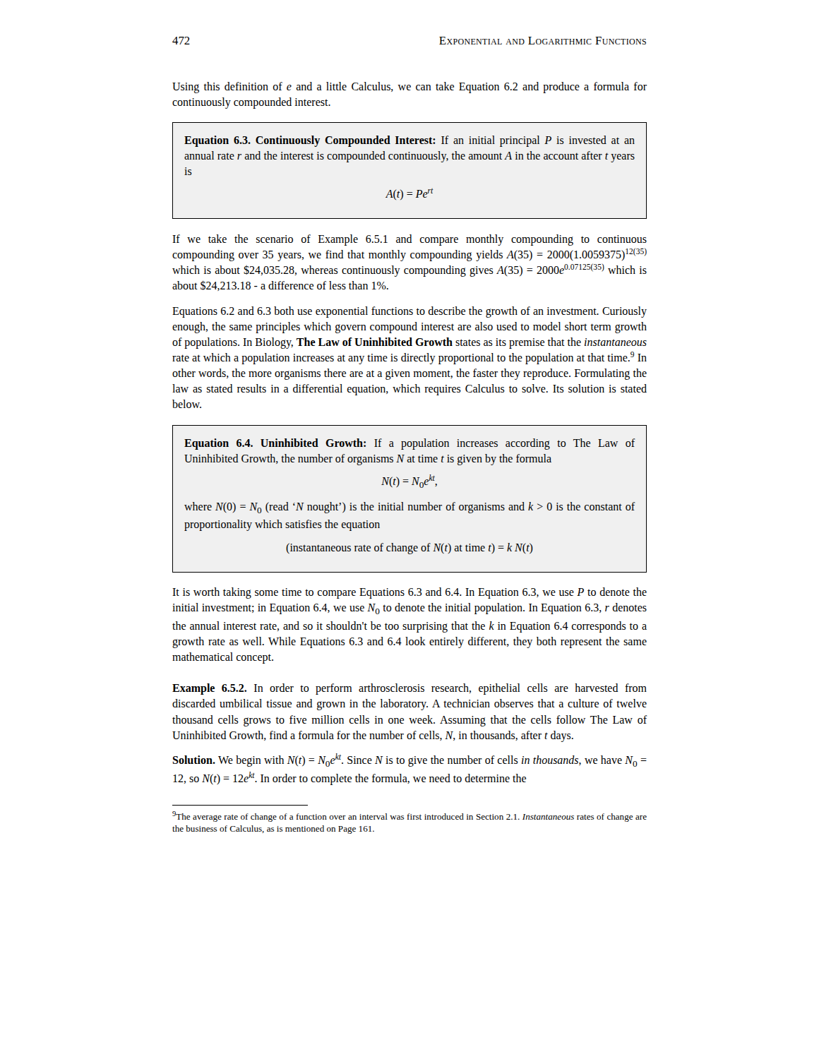472 Exponential and Logarithmic Functions
Using this definition of e and a little Calculus, we can take Equation 6.2 and produce a formula for continuously compounded interest.
Equation 6.3. Continuously Compounded Interest: If an initial principal P is invested at an annual rate r and the interest is compounded continuously, the amount A in the account after t years is
A(t) = Pert
If we take the scenario of Example 6.5.1 and compare monthly compounding to continuous compounding over 35 years, we find that monthly compounding yields A(35) = 2000(1.0059375)12(35) which is about $24,035.28, whereas continuously compounding gives A(35) = 2000e0.07125(35) which is about $24,213.18 - a difference of less than 1%.
Equations 6.2 and 6.3 both use exponential functions to describe the growth of an investment. Curiously enough, the same principles which govern compound interest are also used to model short term growth of populations. In Biology, The Law of Uninhibited Growth states as its premise that the instantaneous rate at which a population increases at any time is directly proportional to the population at that time.9 In other words, the more organisms there are at a given moment, the faster they reproduce. Formulating the law as stated results in a differential equation, which requires Calculus to solve. Its solution is stated below.
Equation 6.4. Uninhibited Growth: If a population increases according to The Law of Uninhibited Growth, the number of organisms N at time t is given by the formula
N(t) = N0ekt,
where N(0) = N0 (read ‘N nought’) is the initial number of organisms and k > 0 is the constant of proportionality which satisfies the equation
(instantaneous rate of change of N(t) at time t) = k N(t)
It is worth taking some time to compare Equations 6.3 and 6.4. In Equation 6.3, we use P to denote the initial investment; in Equation 6.4, we use N0 to denote the initial population. In Equation 6.3, r denotes the annual interest rate, and so it shouldn't be too surprising that the k in Equation 6.4 corresponds to a growth rate as well. While Equations 6.3 and 6.4 look entirely different, they both represent the same mathematical concept.
Example 6.5.2. In order to perform arthrosclerosis research, epithelial cells are harvested from discarded umbilical tissue and grown in the laboratory. A technician observes that a culture of twelve thousand cells grows to five million cells in one week. Assuming that the cells follow The Law of Uninhibited Growth, find a formula for the number of cells, N, in thousands, after t days.
Solution. We begin with N(t) = N0ekt. Since N is to give the number of cells in thousands, we have N0 = 12, so N(t) = 12ekt. In order to complete the formula, we need to determine the
9The average rate of change of a function over an interval was first introduced in Section 2.1. Instantaneous rates of change are the business of Calculus, as is mentioned on Page 161.